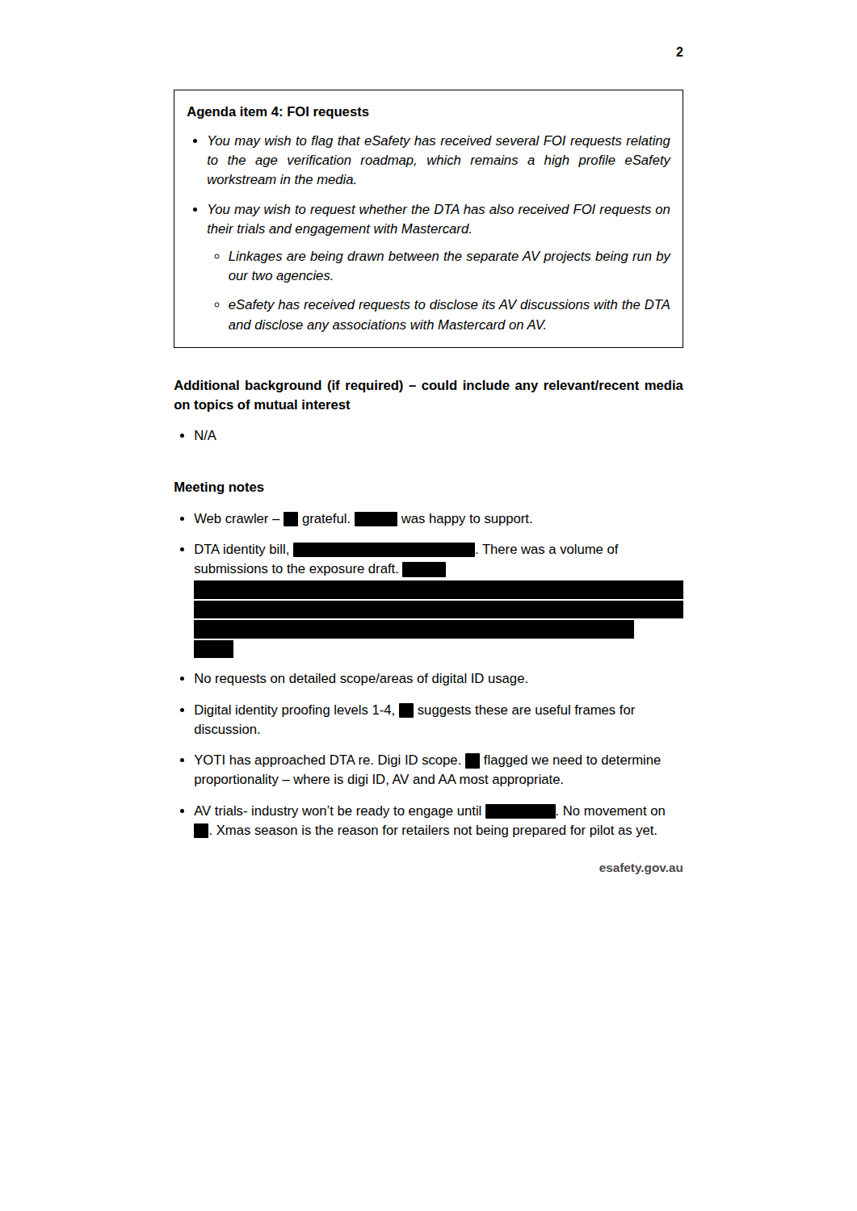2
Agenda item 4: FOI requests
You may wish to flag that eSafety has received several FOI requests relating to the age verification roadmap, which remains a high profile eSafety workstream in the media.
You may wish to request whether the DTA has also received FOI requests on their trials and engagement with Mastercard.
Linkages are being drawn between the separate AV projects being run by our two agencies.
eSafety has received requests to disclose its AV discussions with the DTA and disclose any associations with Mastercard on AV.
Additional background (if required) – could include any relevant/recent media on topics of mutual interest
N/A
Meeting notes
Web crawler – grateful. was happy to support.
DTA identity bill, . There was a volume of submissions to the exposure draft.
No requests on detailed scope/areas of digital ID usage.
Digital identity proofing levels 1-4, suggests these are useful frames for discussion.
YOTI has approached DTA re. Digi ID scope. flagged we need to determine proportionality – where is digi ID, AV and AA most appropriate.
AV trials- industry won’t be ready to engage until . No movement on . Xmas season is the reason for retailers not being prepared for pilot as yet.
esafety.gov.au